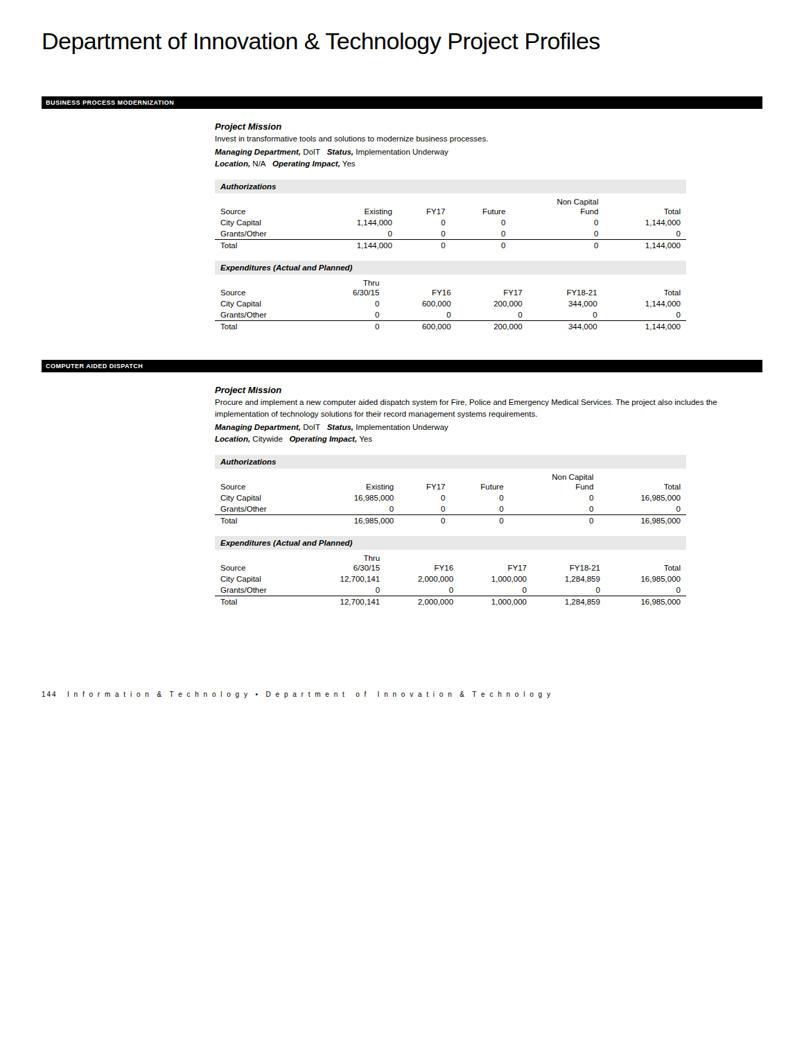Department of Innovation & Technology Project Profiles
BUSINESS PROCESS MODERNIZATION
Project Mission
Invest in transformative tools and solutions to modernize business processes.
Managing Department, DoIT Status, Implementation Underway
Location, N/A Operating Impact, Yes
Authorizations
| | | | | Non Capital | |
| Source | Existing | FY17 | Future | Fund | Total |
| City Capital | 1,144,000 | 0 | 0 | 0 | 1,144,000 |
| Grants/Other | 0 | 0 | 0 | 0 | 0 |
| Total | 1,144,000 | 0 | 0 | 0 | 1,144,000 |
Expenditures (Actual and Planned)
| | Thru | | | | |
| Source | 6/30/15 | FY16 | FY17 | FY18-21 | Total |
| City Capital | 0 | 600,000 | 200,000 | 344,000 | 1,144,000 |
| Grants/Other | 0 | 0 | 0 | 0 | 0 |
| Total | 0 | 600,000 | 200,000 | 344,000 | 1,144,000 |
COMPUTER AIDED DISPATCH
Project Mission
Procure and implement a new computer aided dispatch system for Fire, Police and Emergency Medical Services. The project also includes the implementation of technology solutions for their record management systems requirements.
Managing Department, DoIT Status, Implementation Underway
Location, Citywide Operating Impact, Yes
Authorizations
| | | | | Non Capital | |
| Source | Existing | FY17 | Future | Fund | Total |
| City Capital | 16,985,000 | 0 | 0 | 0 | 16,985,000 |
| Grants/Other | 0 | 0 | 0 | 0 | 0 |
| Total | 16,985,000 | 0 | 0 | 0 | 16,985,000 |
Expenditures (Actual and Planned)
| | Thru | | | | |
| Source | 6/30/15 | FY16 | FY17 | FY18-21 | Total |
| City Capital | 12,700,141 | 2,000,000 | 1,000,000 | 1,284,859 | 16,985,000 |
| Grants/Other | 0 | 0 | 0 | 0 | 0 |
| Total | 12,700,141 | 2,000,000 | 1,000,000 | 1,284,859 | 16,985,000 |
144 I n f o r m a t i o n & T e c h n o l o g y • D e p a r t m e n t o f I n n o v a t i o n & T e c h n o l o g y